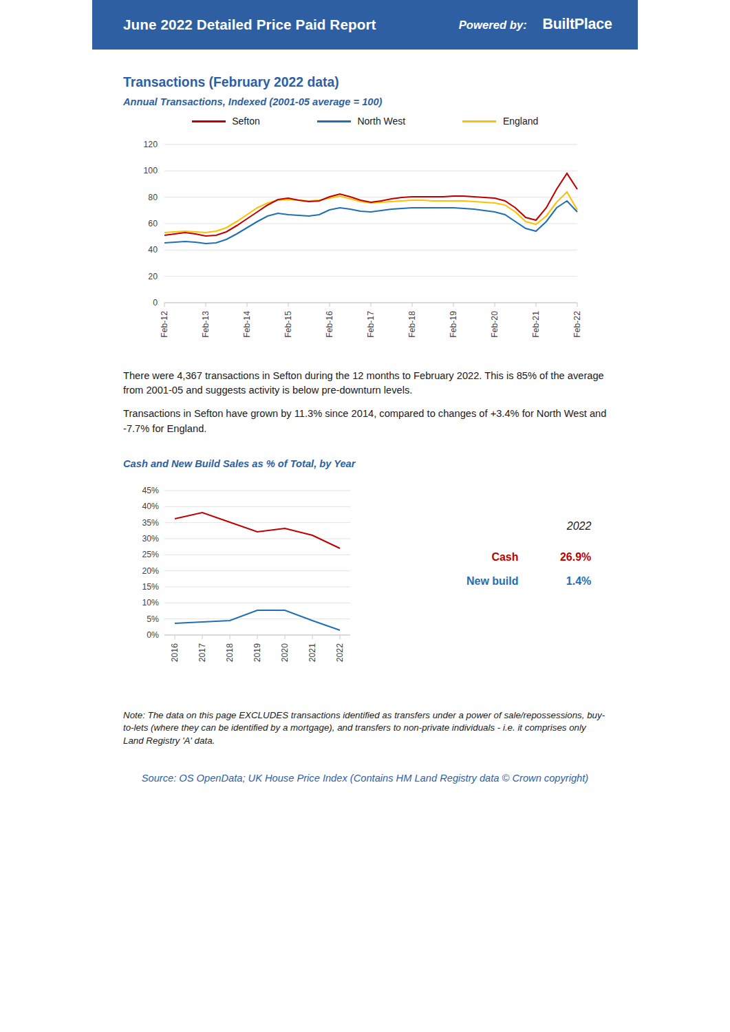June 2022 Detailed Price Paid Report
Powered by: BuiltPlace
Transactions (February 2022 data)
Annual Transactions, Indexed (2001-05 average = 100)
Sefton North West England
0 20 40 60 80 100 120 Feb-12 Feb-13 Feb-14 Feb-15 Feb-16 Feb-17 Feb-18 Feb-19 Feb-20 Feb-21 Feb-22
There were 4,367 transactions in Sefton during the 12 months to February 2022. This is 85% of the average from 2001-05 and suggests activity is below pre-downturn levels.
Transactions in Sefton have grown by 11.3% since 2014, compared to changes of +3.4% for North West and -7.7% for England.
Cash and New Build Sales as % of Total, by Year
0% 5% 10% 15% 20% 25% 30% 35% 40% 45% 2016 2017 2018 2019 2020 2021 2022
2022
| Cash | 26.9% |
| New build | 1.4% |
Note: The data on this page EXCLUDES transactions identified as transfers under a power of sale/repossessions, buy-to-lets (where they can be identified by a mortgage), and transfers to non-private individuals - i.e. it comprises only Land Registry 'A' data.
Source: OS OpenData; UK House Price Index (Contains HM Land Registry data © Crown copyright)